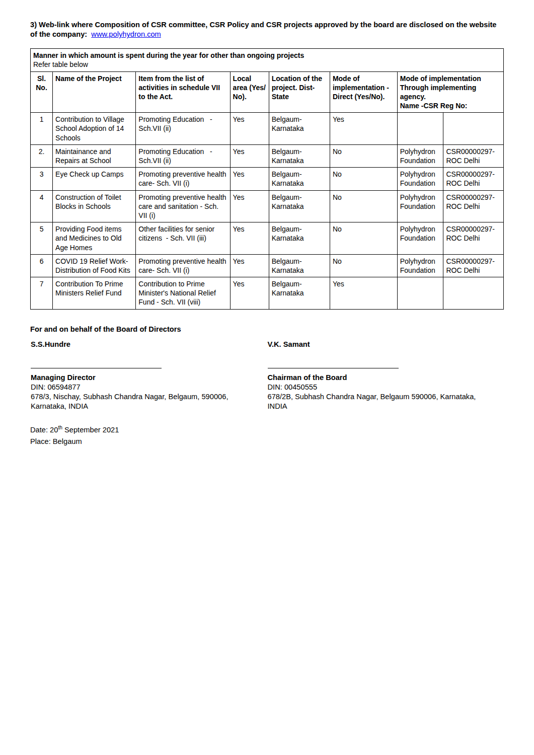3) Web-link where Composition of CSR committee, CSR Policy and CSR projects approved by the board are disclosed on the website of the company: www.polyhydron.com
| Manner in which amount is spent during the year for other than ongoing projects Refer table below |
| Sl. No. | Name of the Project | Item from the list of activities in schedule VII to the Act. | Local area (Yes/ No). | Location of the project. Dist-State | Mode of implementation -Direct (Yes/No). | Mode of implementation Through implementing agency. Name -CSR Reg No: |
| 1 | Contribution to Village School Adoption of 14 Schools | Promoting Education -Sch.VII (ii) | Yes | Belgaum-Karnataka | Yes | | |
| 2. | Maintainance and Repairs at School | Promoting Education -Sch.VII (ii) | Yes | Belgaum-Karnataka | No | Polyhydron Foundation | CSR00000297-ROC Delhi |
| 3 | Eye Check up Camps | Promoting preventive health care- Sch. VII (i) | Yes | Belgaum-Karnataka | No | Polyhydron Foundation | CSR00000297-ROC Delhi |
| 4 | Construction of Toilet Blocks in Schools | Promoting preventive health care and sanitation - Sch. VII (i) | Yes | Belgaum-Karnataka | No | Polyhydron Foundation | CSR00000297-ROC Delhi |
| 5 | Providing Food items and Medicines to Old Age Homes | Other facilities for senior citizens - Sch. VII (iii) | Yes | Belgaum-Karnataka | No | Polyhydron Foundation | CSR00000297-ROC Delhi |
| 6 | COVID 19 Relief Work- Distribution of Food Kits | Promoting preventive health care- Sch. VII (i) | Yes | Belgaum-Karnataka | No | Polyhydron Foundation | CSR00000297-ROC Delhi |
| 7 | Contribution To Prime Ministers Relief Fund | Contribution to Prime Minister's National Relief Fund - Sch. VII (viii) | Yes | Belgaum-Karnataka | Yes | | |
For and on behalf of the Board of Directors
| S.S.Hundre | V.K. Samant |
| Managing Director DIN: 06594877 678/3, Nischay, Subhash Chandra Nagar, Belgaum, 590006, Karnataka, INDIA | Chairman of the Board DIN: 00450555 678/2B, Subhash Chandra Nagar, Belgaum 590006, Karnataka, INDIA |
Date: 20th September 2021
Place: Belgaum